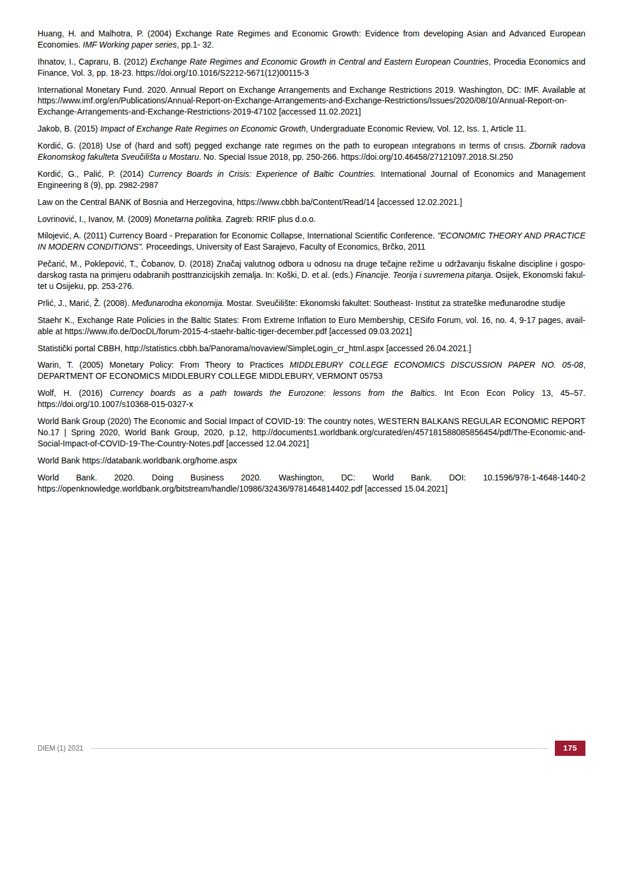Huang, H. and Malhotra, P. (2004) Exchange Rate Regimes and Economic Growth: Evidence from developing Asian and Advanced European Economies. IMF Working paper series, pp.1- 32.
Ihnatov, I., Capraru, B. (2012) Exchange Rate Regimes and Economic Growth in Central and Eastern European Countries, Procedia Economics and Finance, Vol. 3, pp. 18-23. https://doi.org/10.1016/S2212-5671(12)00115-3
International Monetary Fund. 2020. Annual Report on Exchange Arrangements and Exchange Restrictions 2019. Washington, DC: IMF. Available at https://www.imf.org/en/Publications/Annual-Report-on-Exchange-Arrangements-and-Exchange-Restrictions/Issues/2020/08/10/Annual-Report-on-Exchange-Arrangements-and-Exchange-Restrictions-2019-47102 [accessed 11.02.2021]
Jakob, B. (2015) Impact of Exchange Rate Regimes on Economic Growth, Undergraduate Economic Review, Vol. 12, Iss. 1, Article 11.
Kordić, G. (2018) Use of (hard and soft) pegged exchange rate regımes on the path to european ıntegratıons ın terms of crısıs. Zbornik radova Ekonomskog fakulteta Sveučilišta u Mostaru. No. Special Issue 2018, pp. 250-266. https://doi.org/10.46458/27121097.2018.SI.250
Kordić, G., Palić, P. (2014) Currency Boards in Crisis: Experience of Baltic Countries. International Journal of Economics and Management Engineering 8 (9), pp. 2982-2987
Law on the Central BANK of Bosnia and Herzegovina, https://www.cbbh.ba/Content/Read/14 [accessed 12.02.2021.]
Lovrinović, I., Ivanov, M. (2009) Monetarna politika. Zagreb: RRIF plus d.o.o.
Milojević, A. (2011) Currency Board - Preparation for Economic Collapse, International Scientific Conference. "ECONOMIC THEORY AND PRACTICE IN MODERN CONDITIONS". Proceedings, University of East Sarajevo, Faculty of Economics, Brčko, 2011
Pečarić, M., Poklepović, T., Čobanov, D. (2018) Značaj valutnog odbora u odnosu na druge tečajne režime u održavanju fiskalne discipline i gospodarskog rasta na primjeru odabranih posttranzicijskih zemalja. In: Koški, D. et al. (eds.) Financije. Teorija i suvremena pitanja. Osijek, Ekonomski fakultet u Osijeku, pp. 253-276.
Prlić, J., Marić, Ž. (2008). Međunarodna ekonomija. Mostar. Sveučilište: Ekonomski fakultet: Southeast- Institut za strateške međunarodne studije
Staehr K., Exchange Rate Policies in the Baltic States: From Extreme Inflation to Euro Membership, CESifo Forum, vol. 16, no. 4, 9-17 pages, available at https://www.ifo.de/DocDL/forum-2015-4-staehr-baltic-tiger-december.pdf [accessed 09.03.2021]
Statistički portal CBBH, http://statistics.cbbh.ba/Panorama/novaview/SimpleLogin_cr_html.aspx [accessed 26.04.2021.]
Warin, T. (2005) Monetary Policy: From Theory to Practices MIDDLEBURY COLLEGE ECONOMICS DISCUSSION PAPER NO. 05-08, DEPARTMENT OF ECONOMICS MIDDLEBURY COLLEGE MIDDLEBURY, VERMONT 05753
Wolf, H. (2016) Currency boards as a path towards the Eurozone: lessons from the Baltics. Int Econ Econ Policy 13, 45–57. https://doi.org/10.1007/s10368-015-0327-x
World Bank Group (2020) The Economic and Social Impact of COVID-19: The country notes, WESTERN BALKANS REGULAR ECONOMIC REPORT No.17 | Spring 2020, World Bank Group, 2020, p.12, http://documents1.worldbank.org/curated/en/457181588085856454/pdf/The-Economic-and-Social-Impact-of-COVID-19-The-Country-Notes.pdf [accessed 12.04.2021]
World Bank https://databank.worldbank.org/home.aspx
World Bank. 2020. Doing Business 2020. Washington, DC: World Bank. DOI: 10.1596/978-1-4648-1440-2 https://openknowledge.worldbank.org/bitstream/handle/10986/32436/9781464814402.pdf [accessed 15.04.2021]
DIEM (1) 2021 175